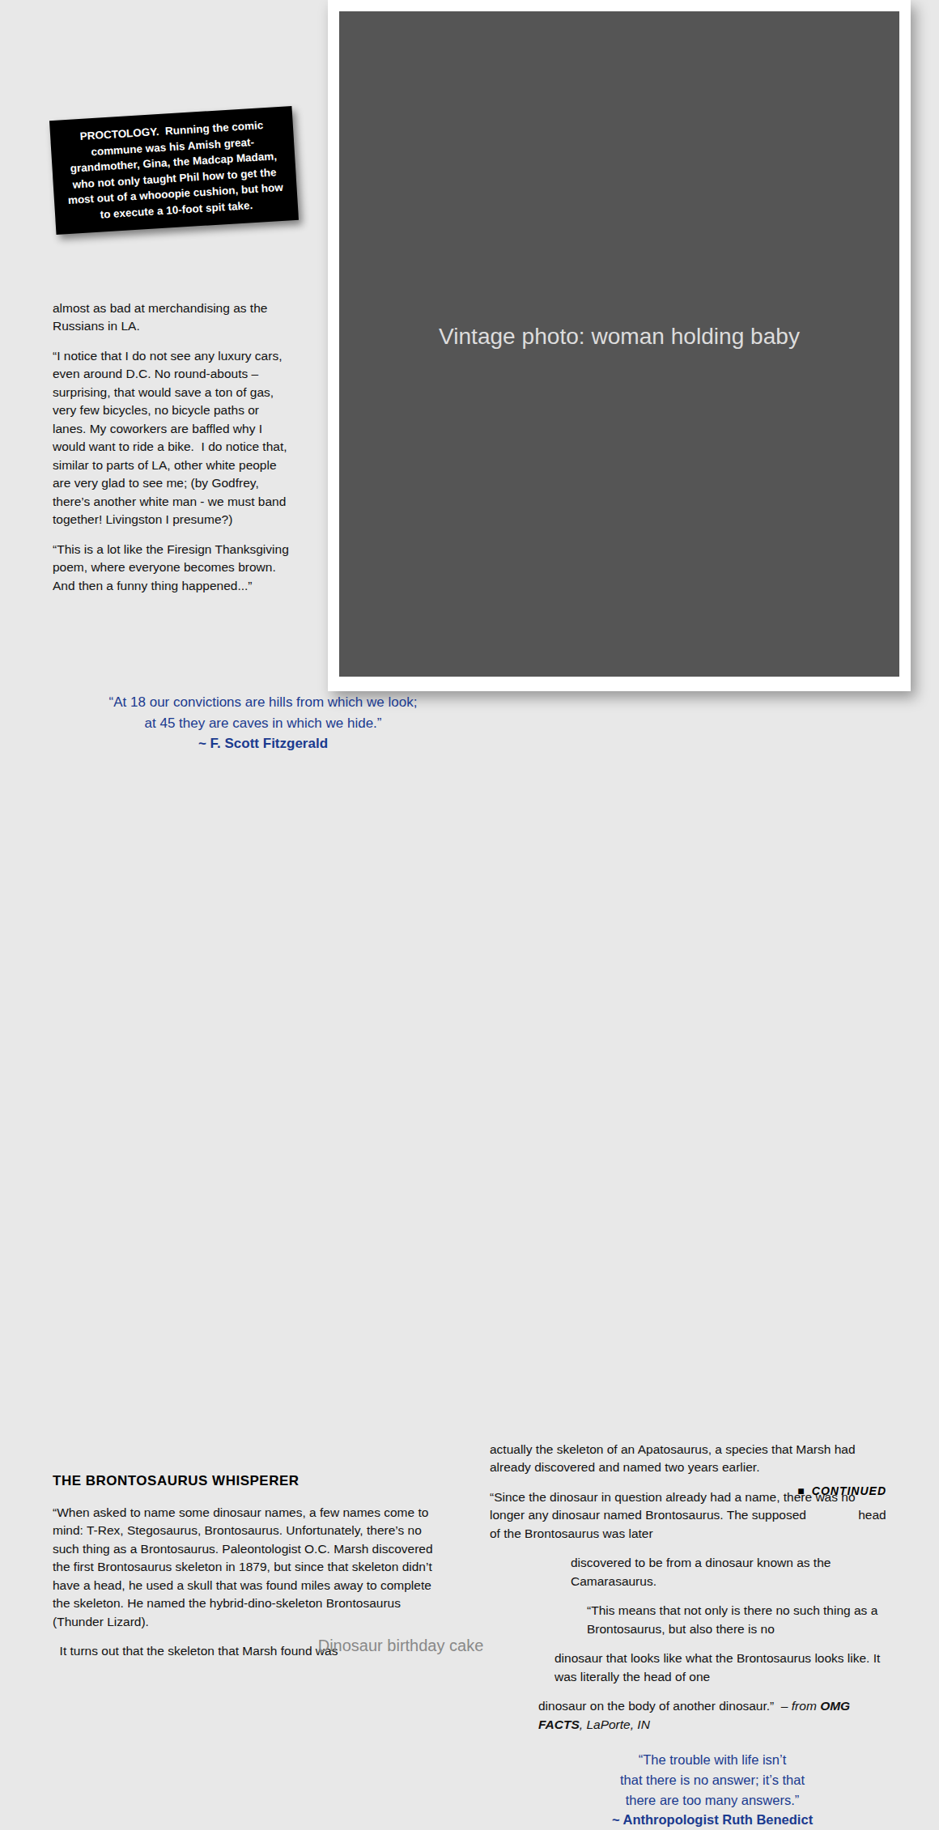PROCTOLOGY. Running the comic commune was his Amish great-grandmother, Gina, the Madcap Madam, who not only taught Phil how to get the most out of a whooopie cushion, but how to execute a 10-foot spit take.
almost as bad at merchandising as the Russians in LA.
“I notice that I do not see any luxury cars, even around D.C. No round-abouts – surprising, that would save a ton of gas, very few bicycles, no bicycle paths or lanes. My coworkers are baffled why I would want to ride a bike. I do notice that, similar to parts of LA, other white people are very glad to see me; (by Godfrey, there’s another white man - we must band together! Livingston I presume?)
“This is a lot like the Firesign Thanksgiving poem, where everyone becomes brown. And then a funny thing happened...”
“At 18 our convictions are hills from which we look;
at 45 they are caves in which we hide.”
~ F. Scott Fitzgerald
THE BRONTOSAURUS WHISPERER
“When asked to name some dinosaur names, a few names come to mind: T-Rex, Stegosaurus, Brontosaurus. Unfortunately, there’s no such thing as a Brontosaurus. Paleontologist O.C. Marsh discovered the first Brontosaurus skeleton in 1879, but since that skeleton didn’t have a head, he used a skull that was found miles away to complete the skeleton. He named the hybrid-dino-skeleton Brontosaurus (Thunder Lizard).
It turns out that the skeleton that Marsh found was
actually the skeleton of an Apatosaurus, a species that Marsh had already discovered and named two years earlier.
“Since the dinosaur in question already had a name, there was no longer any dinosaur named Brontosaurus. The supposed head of the Brontosaurus was later
discovered to be from a dinosaur known as the Camarasaurus.
“This means that not only is there no such thing as a Brontosaurus, but also there is no
dinosaur that looks like what the Brontosaurus looks like. It was literally the head of one
dinosaur on the body of another dinosaur.” – from OMG FACTS, LaPorte, IN
“The trouble with life isn’t
that there is no answer; it’s that
there are too many answers.”
~ Anthropologist Ruth Benedict
■CONTINUED